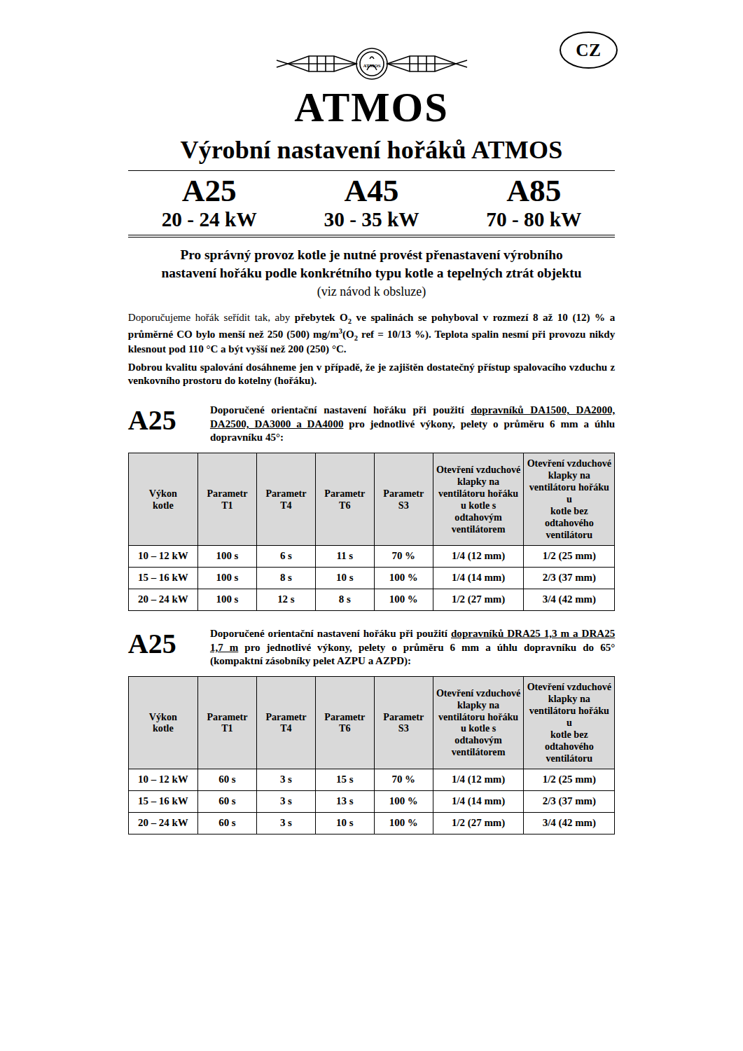CZ
ATMOS
ATMOS
Výrobní nastavení hořáků ATMOS
| A25 | A45 | A85 |
| 20 - 24 kW | 30 - 35 kW | 70 - 80 kW |
Pro správný provoz kotle je nutné provést přenastavení výrobního
nastavení hořáku podle konkrétního typu kotle a tepelných ztrát objektu
(viz návod k obsluze)
Doporučujeme hořák seřídit tak, aby přebytek O2 ve spalinách se pohyboval v rozmezí 8 až 10 (12) % a průměrné CO bylo menší než 250 (500) mg/m3(O2 ref = 10/13 %). Teplota spalin nesmí při provozu nikdy klesnout pod 110 °C a být vyšší než 200 (250) °C.
Dobrou kvalitu spalování dosáhneme jen v případě, že je zajištěn dostatečný přístup spalovacího vzduchu z venkovního prostoru do kotelny (hořáku).
A25
Doporučené orientační nastavení hořáku při použití dopravníků DA1500, DA2000, DA2500, DA3000 a DA4000 pro jednotlivé výkony, pelety o průměru 6 mm a úhlu dopravníku 45°:
| Výkon kotle | Parametr T1 | Parametr T4 | Parametr T6 | Parametr S3 | Otevření vzduchové klapky na ventilátoru hořáku u kotle s odtahovým ventilátorem | Otevření vzduchové klapky na ventilátoru hořáku u kotle bez odtahového ventilátoru |
| --- | --- | --- | --- | --- | --- | --- |
| 10 – 12 kW | 100 s | 6 s | 11 s | 70 % | 1/4 (12 mm) | 1/2 (25 mm) |
| 15 – 16 kW | 100 s | 8 s | 10 s | 100 % | 1/4 (14 mm) | 2/3 (37 mm) |
| 20 – 24 kW | 100 s | 12 s | 8 s | 100 % | 1/2 (27 mm) | 3/4 (42 mm) |
A25
Doporučené orientační nastavení hořáku při použití dopravníků DRA25 1,3 m a DRA25 1,7 m pro jednotlivé výkony, pelety o průměru 6 mm a úhlu dopravníku do 65° (kompaktní zásobníky pelet AZPU a AZPD):
| Výkon kotle | Parametr T1 | Parametr T4 | Parametr T6 | Parametr S3 | Otevření vzduchové klapky na ventilátoru hořáku u kotle s odtahovým ventilátorem | Otevření vzduchové klapky na ventilátoru hořáku u kotle bez odtahového ventilátoru |
| --- | --- | --- | --- | --- | --- | --- |
| 10 – 12 kW | 60 s | 3 s | 15 s | 70 % | 1/4 (12 mm) | 1/2 (25 mm) |
| 15 – 16 kW | 60 s | 3 s | 13 s | 100 % | 1/4 (14 mm) | 2/3 (37 mm) |
| 20 – 24 kW | 60 s | 3 s | 10 s | 100 % | 1/2 (27 mm) | 3/4 (42 mm) |